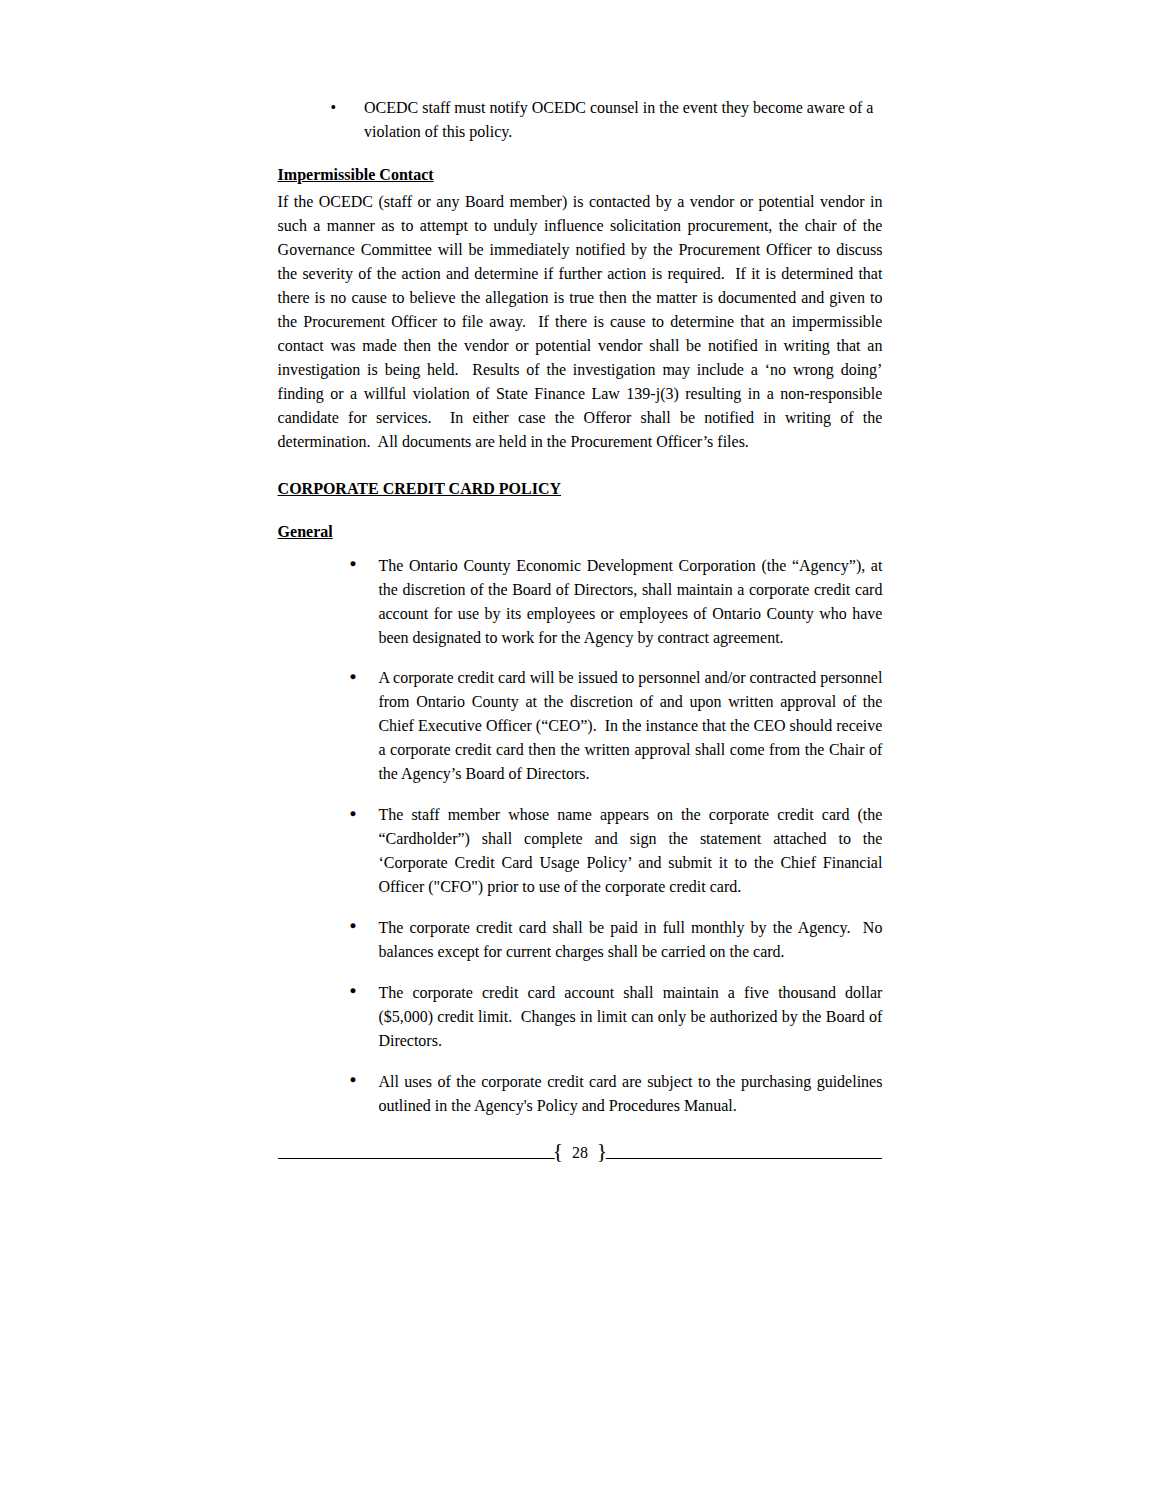OCEDC staff must notify OCEDC counsel in the event they become aware of a violation of this policy.
Impermissible Contact
If the OCEDC (staff or any Board member) is contacted by a vendor or potential vendor in such a manner as to attempt to unduly influence solicitation procurement, the chair of the Governance Committee will be immediately notified by the Procurement Officer to discuss the severity of the action and determine if further action is required. If it is determined that there is no cause to believe the allegation is true then the matter is documented and given to the Procurement Officer to file away. If there is cause to determine that an impermissible contact was made then the vendor or potential vendor shall be notified in writing that an investigation is being held. Results of the investigation may include a ‘no wrong doing’ finding or a willful violation of State Finance Law 139-j(3) resulting in a non-responsible candidate for services. In either case the Offeror shall be notified in writing of the determination. All documents are held in the Procurement Officer’s files.
CORPORATE CREDIT CARD POLICY
General
The Ontario County Economic Development Corporation (the “Agency”), at the discretion of the Board of Directors, shall maintain a corporate credit card account for use by its employees or employees of Ontario County who have been designated to work for the Agency by contract agreement.
A corporate credit card will be issued to personnel and/or contracted personnel from Ontario County at the discretion of and upon written approval of the Chief Executive Officer (“CEO”). In the instance that the CEO should receive a corporate credit card then the written approval shall come from the Chair of the Agency’s Board of Directors.
The staff member whose name appears on the corporate credit card (the “Cardholder”) shall complete and sign the statement attached to the ‘Corporate Credit Card Usage Policy’ and submit it to the Chief Financial Officer ("CFO") prior to use of the corporate credit card.
The corporate credit card shall be paid in full monthly by the Agency. No balances except for current charges shall be carried on the card.
The corporate credit card account shall maintain a five thousand dollar ($5,000) credit limit. Changes in limit can only be authorized by the Board of Directors.
All uses of the corporate credit card are subject to the purchasing guidelines outlined in the Agency's Policy and Procedures Manual.
28